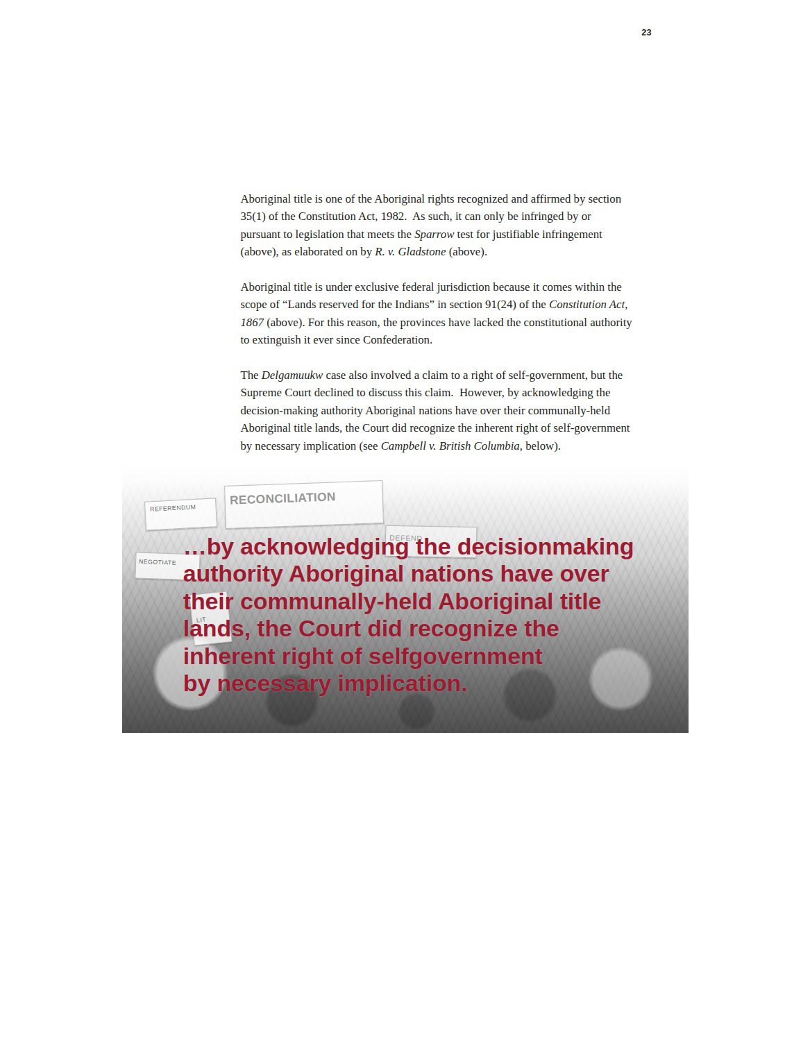23
Aboriginal title is one of the Aboriginal rights recognized and affirmed by section 35(1) of the Constitution Act, 1982. As such, it can only be infringed by or pursuant to legislation that meets the Sparrow test for justifiable infringement (above), as elaborated on by R. v. Gladstone (above).
Aboriginal title is under exclusive federal jurisdiction because it comes within the scope of “Lands reserved for the Indians” in section 91(24) of the Constitution Act, 1867 (above). For this reason, the provinces have lacked the constitutional authority to extinguish it ever since Confederation.
The Delgamuukw case also involved a claim to a right of self-government, but the Supreme Court declined to discuss this claim. However, by acknowledging the decision-making authority Aboriginal nations have over their communally-held Aboriginal title lands, the Court did recognize the inherent right of self-government by necessary implication (see Campbell v. British Columbia, below).
REFERENDUM
RECONCILIATION
NEGOTIATE
LIT
DEFEND
…by acknowledging the decisionmaking authority Aboriginal nations have over their communally-held Aboriginal title lands, the Court did recognize the inherent right of selfgovernment
by necessary implication.